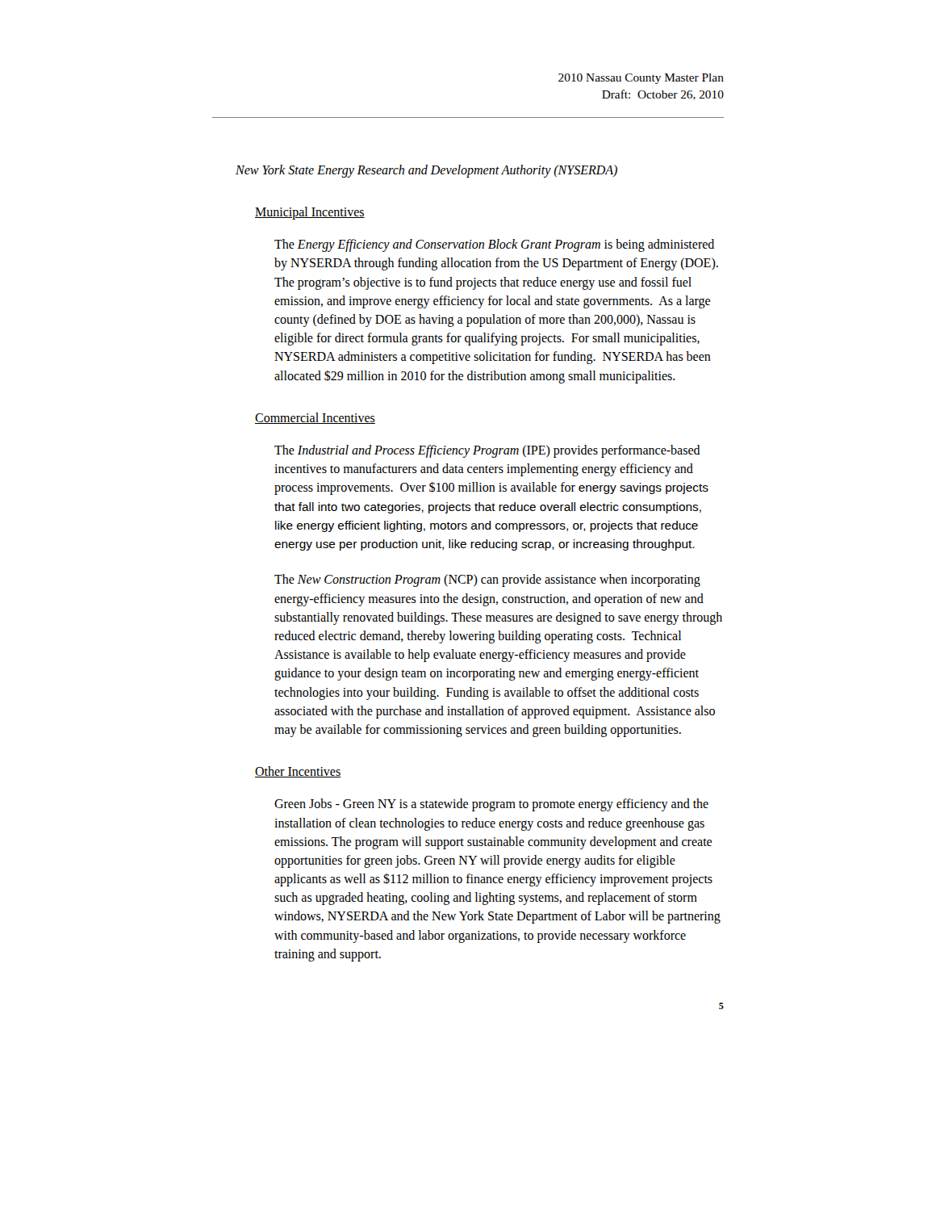2010 Nassau County Master Plan Draft: October 26, 2010
New York State Energy Research and Development Authority (NYSERDA)
Municipal Incentives
The Energy Efficiency and Conservation Block Grant Program is being administered by NYSERDA through funding allocation from the US Department of Energy (DOE). The program’s objective is to fund projects that reduce energy use and fossil fuel emission, and improve energy efficiency for local and state governments. As a large county (defined by DOE as having a population of more than 200,000), Nassau is eligible for direct formula grants for qualifying projects. For small municipalities, NYSERDA administers a competitive solicitation for funding. NYSERDA has been allocated $29 million in 2010 for the distribution among small municipalities.
Commercial Incentives
The Industrial and Process Efficiency Program (IPE) provides performance-based incentives to manufacturers and data centers implementing energy efficiency and process improvements. Over $100 million is available for energy savings projects that fall into two categories, projects that reduce overall electric consumptions, like energy efficient lighting, motors and compressors, or, projects that reduce energy use per production unit, like reducing scrap, or increasing throughput.
The New Construction Program (NCP) can provide assistance when incorporating energy-efficiency measures into the design, construction, and operation of new and substantially renovated buildings. These measures are designed to save energy through reduced electric demand, thereby lowering building operating costs. Technical Assistance is available to help evaluate energy-efficiency measures and provide guidance to your design team on incorporating new and emerging energy-efficient technologies into your building. Funding is available to offset the additional costs associated with the purchase and installation of approved equipment. Assistance also may be available for commissioning services and green building opportunities.
Other Incentives
Green Jobs - Green NY is a statewide program to promote energy efficiency and the installation of clean technologies to reduce energy costs and reduce greenhouse gas emissions. The program will support sustainable community development and create opportunities for green jobs. Green NY will provide energy audits for eligible applicants as well as $112 million to finance energy efficiency improvement projects such as upgraded heating, cooling and lighting systems, and replacement of storm windows, NYSERDA and the New York State Department of Labor will be partnering with community-based and labor organizations, to provide necessary workforce training and support.
5